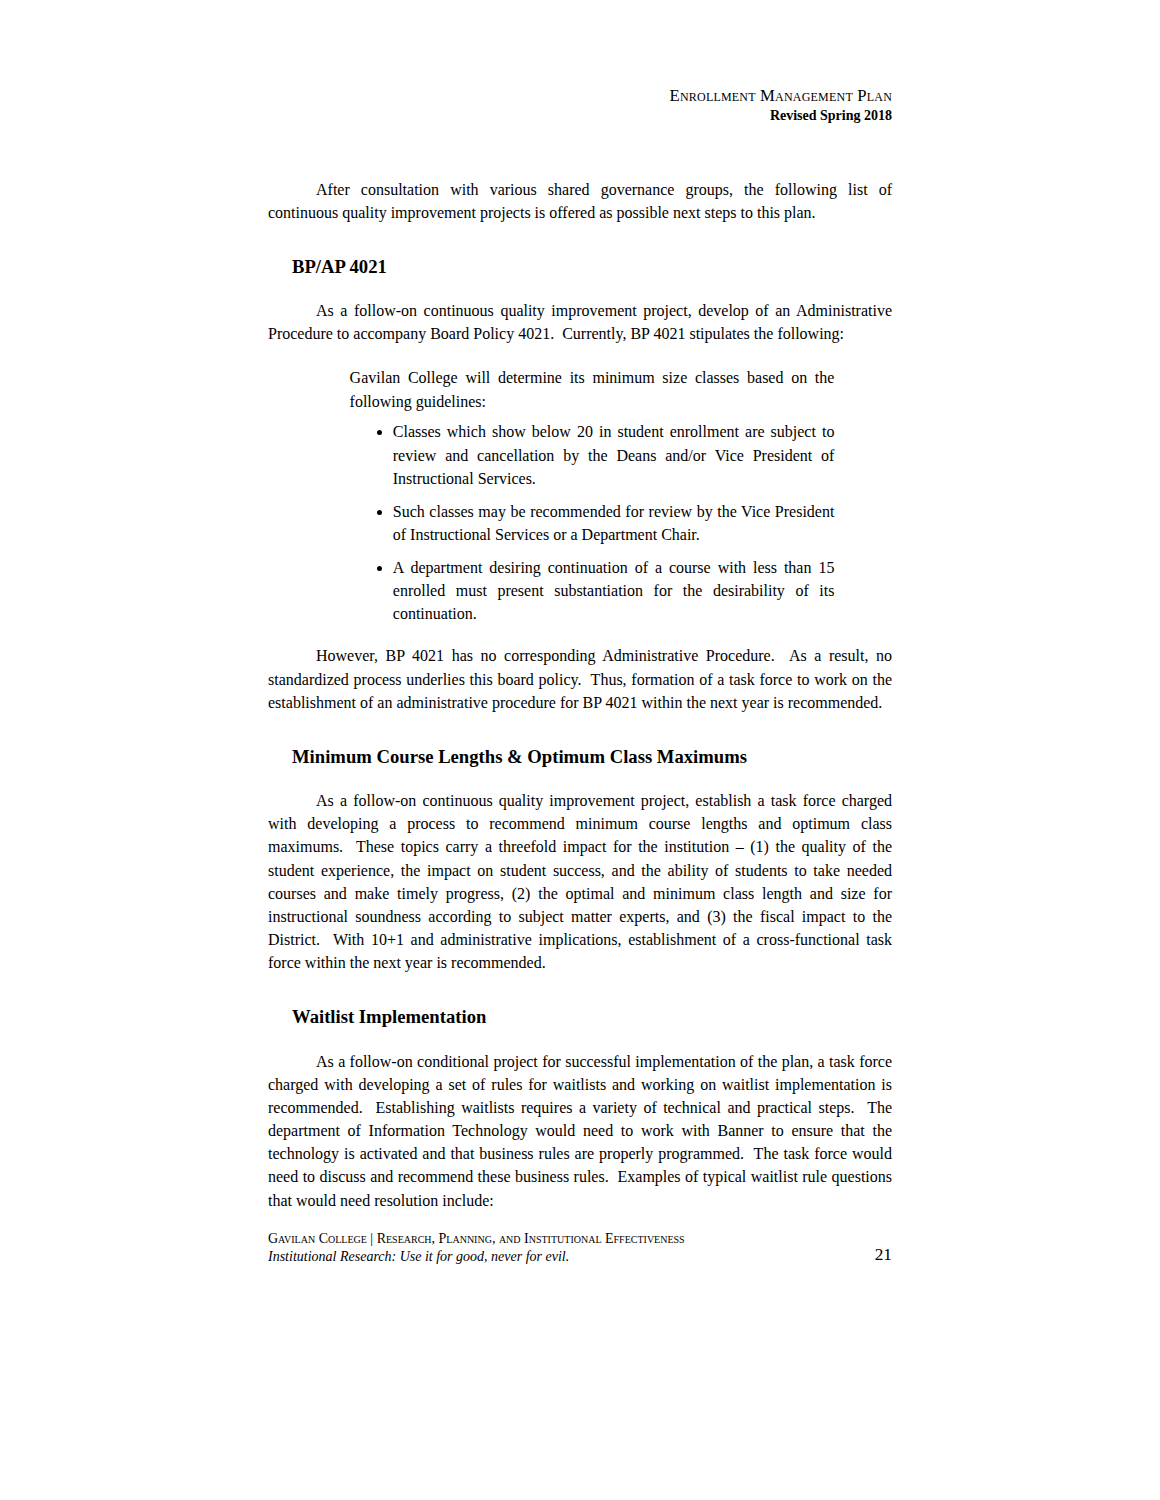Enrollment Management Plan
Revised Spring 2018
After consultation with various shared governance groups, the following list of continuous quality improvement projects is offered as possible next steps to this plan.
BP/AP 4021
As a follow-on continuous quality improvement project, develop of an Administrative Procedure to accompany Board Policy 4021. Currently, BP 4021 stipulates the following:
Gavilan College will determine its minimum size classes based on the following guidelines:
Classes which show below 20 in student enrollment are subject to review and cancellation by the Deans and/or Vice President of Instructional Services.
Such classes may be recommended for review by the Vice President of Instructional Services or a Department Chair.
A department desiring continuation of a course with less than 15 enrolled must present substantiation for the desirability of its continuation.
However, BP 4021 has no corresponding Administrative Procedure. As a result, no standardized process underlies this board policy. Thus, formation of a task force to work on the establishment of an administrative procedure for BP 4021 within the next year is recommended.
Minimum Course Lengths & Optimum Class Maximums
As a follow-on continuous quality improvement project, establish a task force charged with developing a process to recommend minimum course lengths and optimum class maximums. These topics carry a threefold impact for the institution – (1) the quality of the student experience, the impact on student success, and the ability of students to take needed courses and make timely progress, (2) the optimal and minimum class length and size for instructional soundness according to subject matter experts, and (3) the fiscal impact to the District. With 10+1 and administrative implications, establishment of a cross-functional task force within the next year is recommended.
Waitlist Implementation
As a follow-on conditional project for successful implementation of the plan, a task force charged with developing a set of rules for waitlists and working on waitlist implementation is recommended. Establishing waitlists requires a variety of technical and practical steps. The department of Information Technology would need to work with Banner to ensure that the technology is activated and that business rules are properly programmed. The task force would need to discuss and recommend these business rules. Examples of typical waitlist rule questions that would need resolution include:
Gavilan College | Research, Planning, and Institutional Effectiveness
Institutional Research: Use it for good, never for evil.21